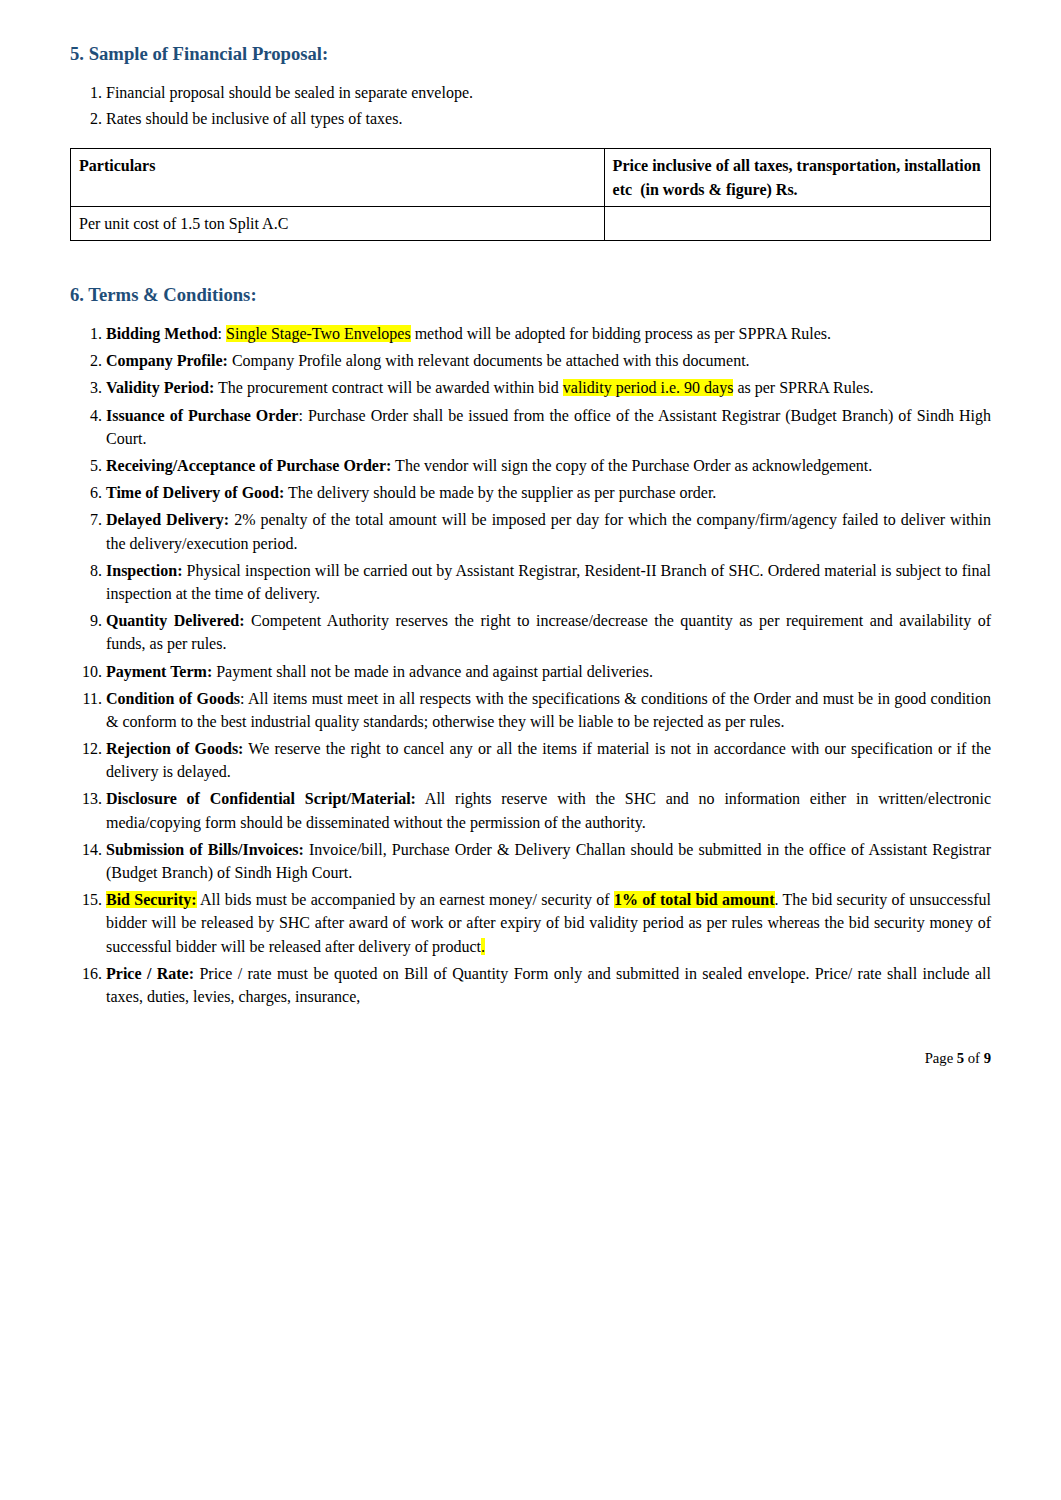5. Sample of Financial Proposal:
Financial proposal should be sealed in separate envelope.
Rates should be inclusive of all types of taxes.
| Particulars | Price inclusive of all taxes, transportation, installation etc (in words & figure) Rs. |
| --- | --- |
| Per unit cost of 1.5 ton Split A.C | |
6. Terms & Conditions:
Bidding Method: Single Stage-Two Envelopes method will be adopted for bidding process as per SPPRA Rules.
Company Profile: Company Profile along with relevant documents be attached with this document.
Validity Period: The procurement contract will be awarded within bid validity period i.e. 90 days as per SPRRA Rules.
Issuance of Purchase Order: Purchase Order shall be issued from the office of the Assistant Registrar (Budget Branch) of Sindh High Court.
Receiving/Acceptance of Purchase Order: The vendor will sign the copy of the Purchase Order as acknowledgement.
Time of Delivery of Good: The delivery should be made by the supplier as per purchase order.
Delayed Delivery: 2% penalty of the total amount will be imposed per day for which the company/firm/agency failed to deliver within the delivery/execution period.
Inspection: Physical inspection will be carried out by Assistant Registrar, Resident-II Branch of SHC. Ordered material is subject to final inspection at the time of delivery.
Quantity Delivered: Competent Authority reserves the right to increase/decrease the quantity as per requirement and availability of funds, as per rules.
Payment Term: Payment shall not be made in advance and against partial deliveries.
Condition of Goods: All items must meet in all respects with the specifications & conditions of the Order and must be in good condition & conform to the best industrial quality standards; otherwise they will be liable to be rejected as per rules.
Rejection of Goods: We reserve the right to cancel any or all the items if material is not in accordance with our specification or if the delivery is delayed.
Disclosure of Confidential Script/Material: All rights reserve with the SHC and no information either in written/electronic media/copying form should be disseminated without the permission of the authority.
Submission of Bills/Invoices: Invoice/bill, Purchase Order & Delivery Challan should be submitted in the office of Assistant Registrar (Budget Branch) of Sindh High Court.
Bid Security: All bids must be accompanied by an earnest money/ security of 1% of total bid amount. The bid security of unsuccessful bidder will be released by SHC after award of work or after expiry of bid validity period as per rules whereas the bid security money of successful bidder will be released after delivery of product.
Price / Rate: Price / rate must be quoted on Bill of Quantity Form only and submitted in sealed envelope. Price/ rate shall include all taxes, duties, levies, charges, insurance,
Page 5 of 9